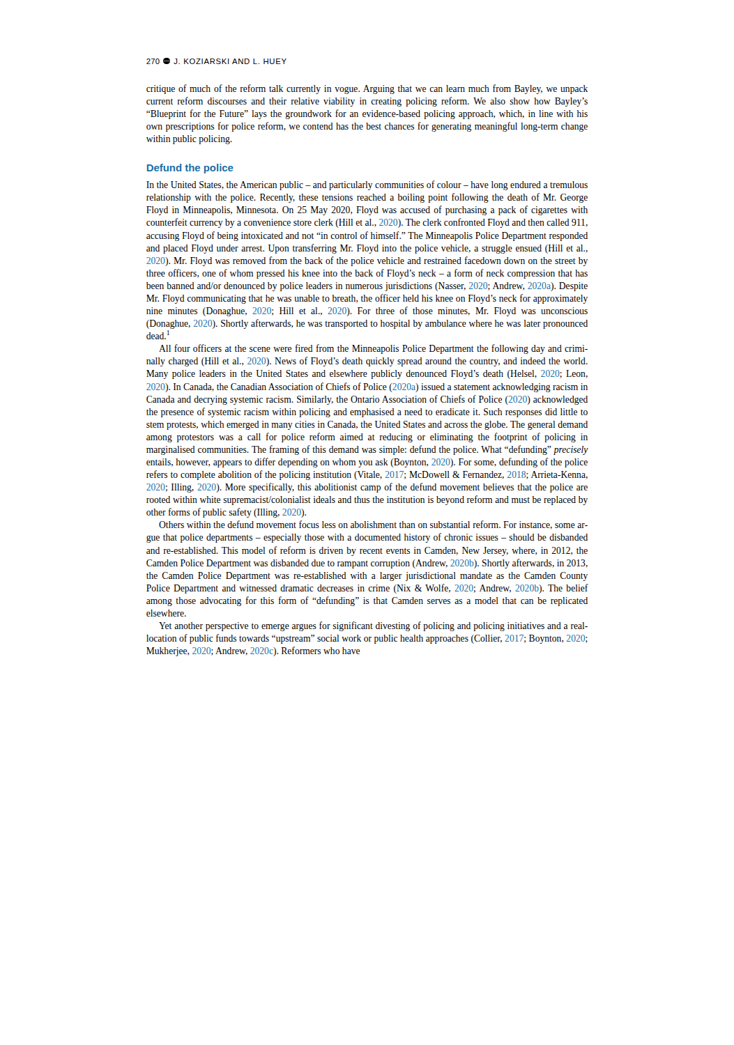270 — J. KOZIARSKI AND L. HUEY
critique of much of the reform talk currently in vogue. Arguing that we can learn much from Bayley, we unpack current reform discourses and their relative viability in creating policing reform. We also show how Bayley’s “Blueprint for the Future” lays the groundwork for an evidence-based policing approach, which, in line with his own prescriptions for police reform, we contend has the best chances for generating meaningful long-term change within public policing.
Defund the police
In the United States, the American public – and particularly communities of colour – have long endured a tremulous relationship with the police. Recently, these tensions reached a boiling point following the death of Mr. George Floyd in Minneapolis, Minnesota. On 25 May 2020, Floyd was accused of purchasing a pack of cigarettes with counterfeit currency by a convenience store clerk (Hill et al., 2020). The clerk confronted Floyd and then called 911, accusing Floyd of being intoxicated and not “in control of himself.” The Minneapolis Police Department responded and placed Floyd under arrest. Upon transferring Mr. Floyd into the police vehicle, a struggle ensued (Hill et al., 2020). Mr. Floyd was removed from the back of the police vehicle and restrained facedown down on the street by three officers, one of whom pressed his knee into the back of Floyd’s neck – a form of neck compression that has been banned and/or denounced by police leaders in numerous jurisdictions (Nasser, 2020; Andrew, 2020a). Despite Mr. Floyd communicating that he was unable to breath, the officer held his knee on Floyd’s neck for approximately nine minutes (Donaghue, 2020; Hill et al., 2020). For three of those minutes, Mr. Floyd was unconscious (Donaghue, 2020). Shortly afterwards, he was transported to hospital by ambulance where he was later pronounced dead.1
All four officers at the scene were fired from the Minneapolis Police Department the following day and criminally charged (Hill et al., 2020). News of Floyd’s death quickly spread around the country, and indeed the world. Many police leaders in the United States and elsewhere publicly denounced Floyd’s death (Helsel, 2020; Leon, 2020). In Canada, the Canadian Association of Chiefs of Police (2020a) issued a statement acknowledging racism in Canada and decrying systemic racism. Similarly, the Ontario Association of Chiefs of Police (2020) acknowledged the presence of systemic racism within policing and emphasised a need to eradicate it. Such responses did little to stem protests, which emerged in many cities in Canada, the United States and across the globe. The general demand among protestors was a call for police reform aimed at reducing or eliminating the footprint of policing in marginalised communities. The framing of this demand was simple: defund the police. What “defunding” precisely entails, however, appears to differ depending on whom you ask (Boynton, 2020). For some, defunding of the police refers to complete abolition of the policing institution (Vitale, 2017; McDowell & Fernandez, 2018; Arrieta-Kenna, 2020; Illing, 2020). More specifically, this abolitionist camp of the defund movement believes that the police are rooted within white supremacist/colonialist ideals and thus the institution is beyond reform and must be replaced by other forms of public safety (Illing, 2020).
Others within the defund movement focus less on abolishment than on substantial reform. For instance, some argue that police departments – especially those with a documented history of chronic issues – should be disbanded and re-established. This model of reform is driven by recent events in Camden, New Jersey, where, in 2012, the Camden Police Department was disbanded due to rampant corruption (Andrew, 2020b). Shortly afterwards, in 2013, the Camden Police Department was re-established with a larger jurisdictional mandate as the Camden County Police Department and witnessed dramatic decreases in crime (Nix & Wolfe, 2020; Andrew, 2020b). The belief among those advocating for this form of “defunding” is that Camden serves as a model that can be replicated elsewhere.
Yet another perspective to emerge argues for significant divesting of policing and policing initiatives and a reallocation of public funds towards “upstream” social work or public health approaches (Collier, 2017; Boynton, 2020; Mukherjee, 2020; Andrew, 2020c). Reformers who have